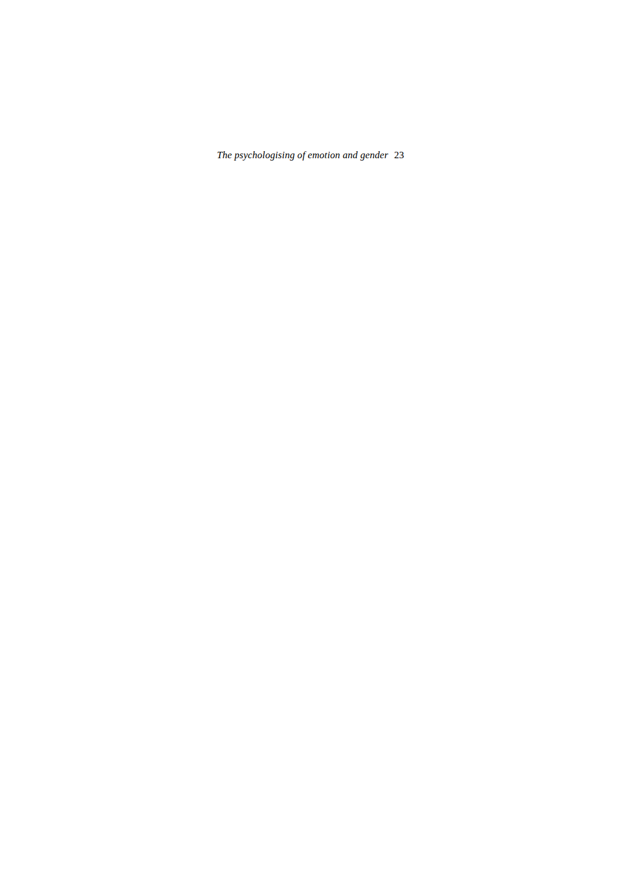The psychologising of emotion and gender 23